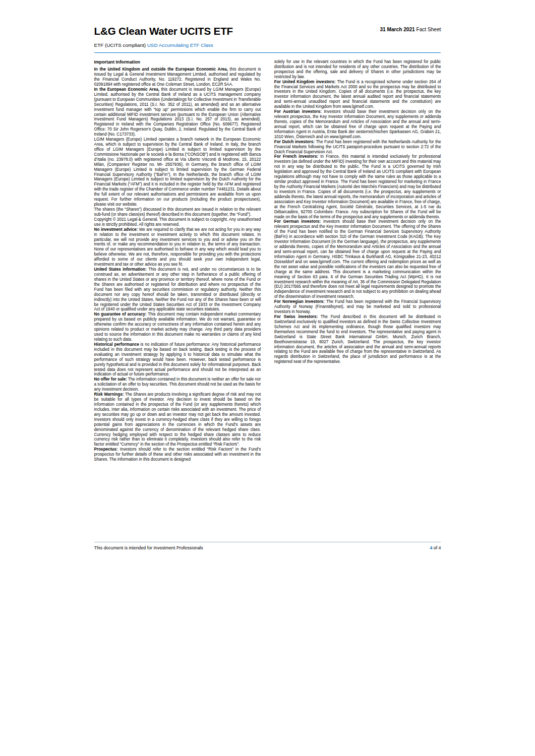L&G Clean Water UCITS ETF
ETF (UCITS compliant) USD Accumulating ETF Class
31 March 2021 Fact Sheet
Important Information
In the United Kingdom and outside the European Economic Area, this document is issued by Legal & General Investment Management Limited, authorised and regulated by the Financial Conduct Authority, No. 119272. Registered in England and Wales No. 02091894 with registered office at One Coleman Street, London, EC2R 5AA.
In the European Economic Area, this document is issued by LGIM Managers (Europe) Limited, authorised by the Central Bank of Ireland as a UCITS management company (pursuant to European Communities (Undertakings for Collective Investment in Transferable Securities) Regulations, 2011 (S.I. No. 352 of 2011), as amended) and as an alternative investment fund manager with “top up” permissions which enable the firm to carry out certain additional MiFID investment services (pursuant to the European Union (Alternative Investment Fund Managers) Regulations 2013 (S.I. No. 257 of 2013), as amended). Registered in Ireland with the Companies Registration Office (No. 609677). Registered Office: 70 Sir John Rogerson’s Quay, Dublin, 2, Ireland. Regulated by the Central Bank of Ireland (No. C173733).
LGIM Managers (Europe) Limited operates a branch network in the European Economic Area, which is subject to supervision by the Central Bank of Ireland. In Italy, the branch office of LGIM Managers (Europe) Limited is subject to limited supervision by the Commissione Nazionale per le società e la Borsa (“CONSOB”) and is registered with Banca d’Italia (no. 23978.0) with registered office at Via Uberto Visconti di Modrone, 15, 20122 Milan, (Companies’ Register no. MI- 2557936). In Germany, the branch office of LGIM Managers (Europe) Limited is subject to limited supervision by the German Federal Financial Supervisory Authority (“BaFin”). In the Netherlands, the branch office of LGIM Managers (Europe) Limited is subject to limited supervision by the Dutch Authority for the Financial Markets (“AFM”) and it is included in the register held by the AFM and registered with the trade register of the Chamber of Commerce under number 74481231. Details about the full extent of our relevant authorisations and permissions are available from us upon request. For further information on our products (including the product prospectuses), please visit our website.
The shares (the “Shares”) discussed in this document are issued in relation to the relevant sub-fund (or share class(es) thereof) described in this document (together, the “Fund”).
Copyright © 2021 Legal & General. This document is subject to copyright. Any unauthorised use is strictly prohibited. All rights are reserved.
No investment advice: We are required to clarify that we are not acting for you in any way in relation to the investment or investment activity to which this document relates. In particular, we will not provide any investment services to you and or advise you on the merits of, or make any recommendation to you in relation to, the terms of any transaction. None of our representatives are authorised to behave in any way which would lead you to believe otherwise. We are not, therefore, responsible for providing you with the protections afforded to some of our clients and you should seek your own independent legal, investment and tax or other advice as you see fit.
United States information: This document is not, and under no circumstances is to be construed as, an advertisement or any other step in furtherance of a public offering of shares in the United States or any province or territory thereof, where none of the Fund or the Shares are authorised or registered for distribution and where no prospectus of the Fund has been filed with any securities commission or regulatory authority. Neither this document nor any copy hereof should be taken, transmitted or distributed (directly or indirectly) into the United States. Neither the Fund nor any of the Shares have been or will be registered under the United States Securities Act of 1933 or the Investment Company Act of 1940 or qualified under any applicable state securities statutes.
No guarantee of accuracy: This document may contain independent market commentary prepared by us based on publicly available information. We do not warrant, guarantee or otherwise confirm the accuracy or correctness of any information contained herein and any opinions related to product or market activity may change. Any third party data providers used to source the information in this document make no warranties or claims of any kind relating to such data.
Historical performance is no indication of future performance: Any historical performance included in this document may be based on back testing. Back testing is the process of evaluating an investment strategy by applying it to historical data to simulate what the performance of such strategy would have been. However, back tested performance is purely hypothetical and is provided in this document solely for informational purposes. Back tested data does not represent actual performance and should not be interpreted as an indication of actual or future performance.
No offer for sale: The information contained in this document is neither an offer for sale nor a solicitation of an offer to buy securities. This document should not be used as the basis for any investment decision.
Risk Warnings: The Shares are products involving a significant degree of risk and may not be suitable for all types of investor. Any decision to invest should be based on the information contained in the prospectus of the Fund (or any supplements thereto) which includes, inter alia, information on certain risks associated with an investment. The price of any securities may go up or down and an investor may not get back the amount invested. Investors should only invest in a currency-hedged share class if they are willing to forego potential gains from appreciations in the currencies in which the Fund’s assets are denominated against the currency of denomination of the relevant hedged share class. Currency hedging employed with respect to the hedged share classes aims to reduce currency risk rather than to eliminate it completely. Investors should also refer to the risk factor entitled “Currency” in the section of the Prospectus entitled “Risk Factors”.
Prospectus: Investors should refer to the section entitled “Risk Factors” in the Fund’s prospectus for further details of these and other risks associated with an investment in the Shares. The information in this document is designed
solely for use in the relevant countries in which the Fund has been registered for public distribution and is not intended for residents of any other countries. The distribution of the prospectus and the offering, sale and delivery of Shares in other jurisdictions may be restricted by law.
For United Kingdom investors: The Fund is a recognised scheme under section 264 of the Financial Services and Markets Act 2000 and so the prospectus may be distributed to investors in the United Kingdom. Copies of all documents (i.e. the prospectus, the key investor information document, the latest annual audited report and financial statements and semi-annual unaudited report and financial statements and the constitution) are available in the United Kingdom from www.lgimetf.com.
For Austrian investors: Investors should base their investment decision only on the relevant prospectus, the Key Investor Information Document, any supplements or addenda thereto, copies of the Memorandum and Articles of Association and the annual and semi-annual report, which can be obtained free of charge upon request at the Paying and Information Agent in Austria, Erste Bank der oesterreichischen Sparkassen AG, Graben 21, 1010 Wien, Österreich and on www.lgimetf.com.
For Dutch investors: The Fund has been registered with the Netherlands Authority for the Financial Markets following the UCITS passport-procedure pursuant to section 2:72 of the Dutch Financial Supervision Act.
For French investors: In France, this material is intended exclusively for professional investors (as defined under the MIFID) investing for their own account and this material may not in any way be distributed to the public. The Fund is a UCITS governed by Irish legislation and approved by the Central Bank of Ireland as UCITS compliant with European regulations although may not have to comply with the same rules as those applicable to a similar product approved in France. The Fund has been registered for marketing in France by the Authority Financial Markets (Autorité des Marchés Financiers) and may be distributed to investors in France. Copies of all documents (i.e. the prospectus, any supplements or addenda thereto, the latest annual reports, the memorandum of incorporation and articles of association and Key Investor Information Document) are available in France, free of charge, at the French Centralizing Agent, Société Générale, Securities Services, at 1-5 rue du Débarcadère, 92700 Colombes- France. Any subscription for Shares of the Fund will be made on the basis of the terms of the prospectus and any supplements or addenda thereto.
For German investors: Investors should base their investment decision only on the relevant prospectus and the Key Investor Information Document. The offering of the Shares of the Fund has been notified to the German Financial Services Supervisory Authority (BaFin) in accordance with section 310 of the German Investment Code (KAGB). The Key Investor Information Document (in the German language), the prospectus, any supplements or addenda thereto, copies of the Memorandum and Articles of Association and the annual and semi-annual report, can be obtained free of charge upon request at the Paying and Information Agent in Germany, HSBC Trinkaus & Burkhardt AG, Königsallee 21-23, 40212 Düsseldorf and on www.lgimetf.com. The current offering and redemption prices as well as the net asset value and possible notifications of the investors can also be requested free of charge at the same address. This document is a marketing communication within the meaning of Section 63 para. 6 of the German Securities Trading Act (WpHG). It is not investment research within the meaning of Art. 36 of the Commission Delegated Regulation (EU) 2017/565 and therefore does not meet all legal requirements designed to promote the independence of investment research and is not subject to any prohibition on dealing ahead of the dissemination of investment research.
For Norwegian Investors: The Fund has been registered with the Financial Supervisory Authority of Norway (Finanstilsynet), and may be marketed and sold to professional investors in Norway.
For Swiss investors: The Fund described in this document will be distributed in Switzerland exclusively to qualified investors as defined in the Swiss Collective Investment Schemes Act and its implementing ordinance, though those qualified investors may themselves recommend the fund to end investors. The representative and paying agent in Switzerland is State Street Bank International GmbH, Munich, Zurich Branch, Beethovenstrasse 19, 8027 Zurich, Switzerland. The prospectus, the key investor information document, the articles of association and the annual and semi-annual reports relating to the Fund are available free of charge from the representative in Switzerland. As regards distribution in Switzerland, the place of jurisdiction and performance is at the registered seat of the representative.
This document is intended for Investment Professionals
4 of 4